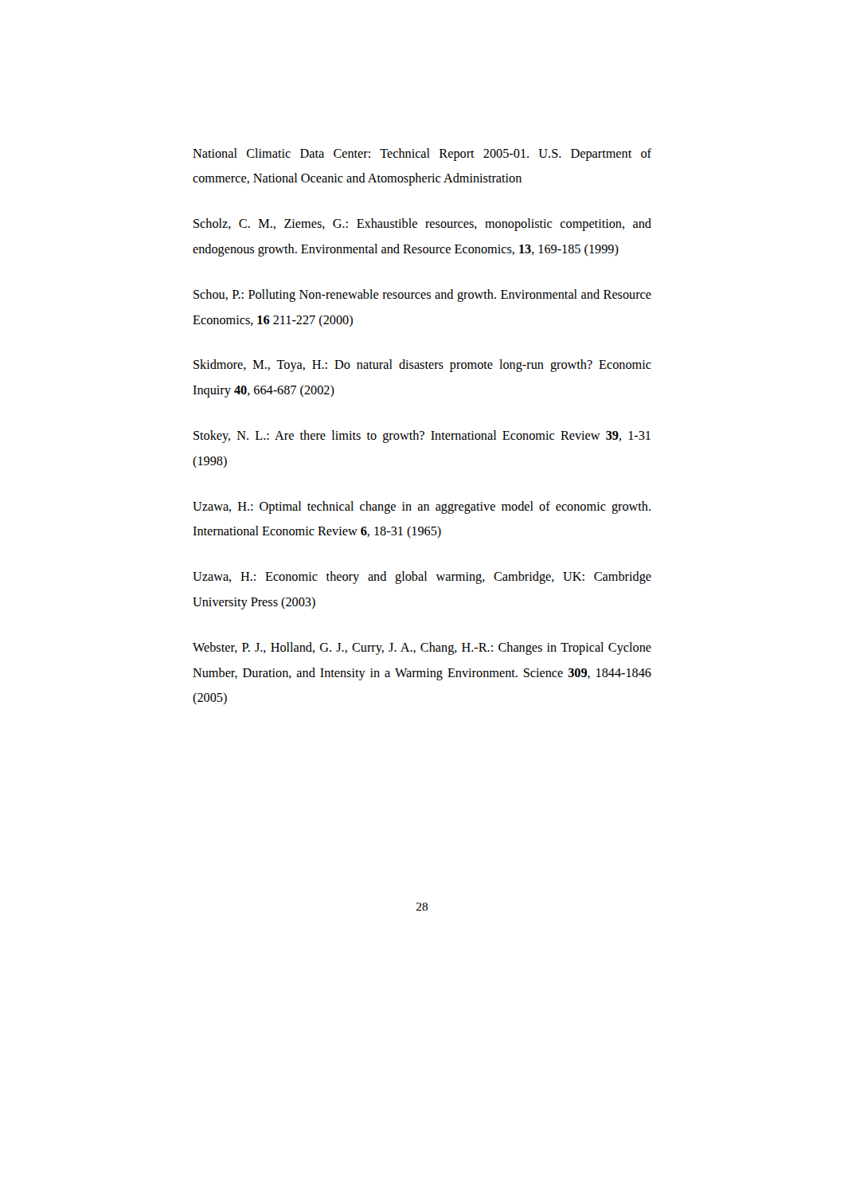National Climatic Data Center: Technical Report 2005-01. U.S. Department of commerce, National Oceanic and Atomospheric Administration
Scholz, C. M., Ziemes, G.: Exhaustible resources, monopolistic competition, and endogenous growth. Environmental and Resource Economics, 13, 169-185 (1999)
Schou, P.: Polluting Non-renewable resources and growth. Environmental and Resource Economics, 16 211-227 (2000)
Skidmore, M., Toya, H.: Do natural disasters promote long-run growth? Economic Inquiry 40, 664-687 (2002)
Stokey, N. L.: Are there limits to growth? International Economic Review 39, 1-31 (1998)
Uzawa, H.: Optimal technical change in an aggregative model of economic growth. International Economic Review 6, 18-31 (1965)
Uzawa, H.: Economic theory and global warming, Cambridge, UK: Cambridge University Press (2003)
Webster, P. J., Holland, G. J., Curry, J. A., Chang, H.-R.: Changes in Tropical Cyclone Number, Duration, and Intensity in a Warming Environment. Science 309, 1844-1846 (2005)
28